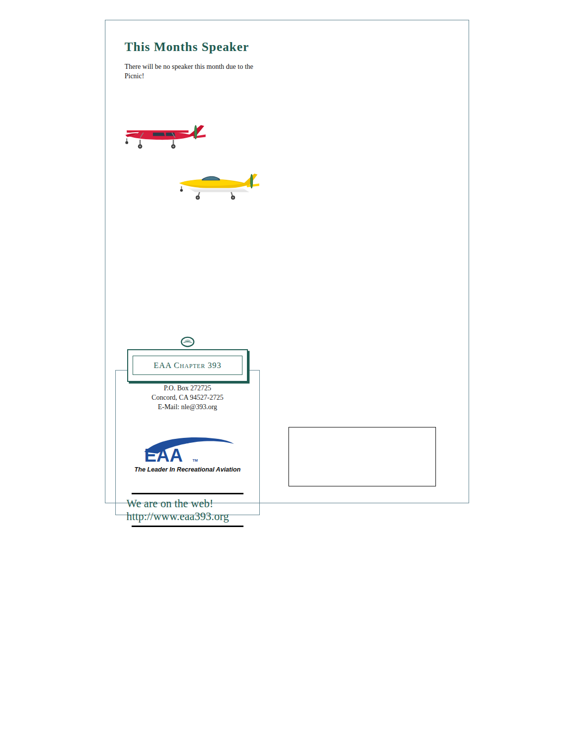This Months Speaker
There will be no speaker this month due to the Picnic!
EAA Chapter 393
P.O. Box 272725
Concord, CA 94527-2725
E-Mail: nle@393.org
EAA TM
The Leader In Recreational Aviation
We are on the web! http://www.eaa393.org